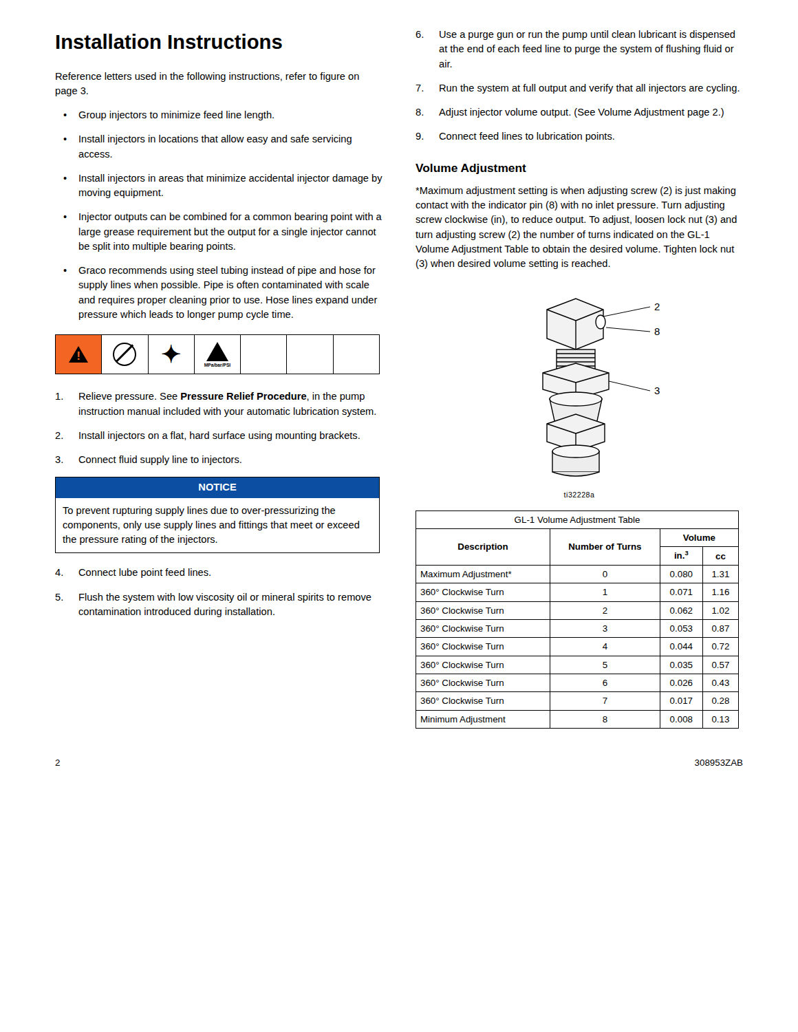Installation Instructions
Reference letters used in the following instructions, refer to figure on page 3.
Group injectors to minimize feed line length.
Install injectors in locations that allow easy and safe servicing access.
Install injectors in areas that minimize accidental injector damage by moving equipment.
Injector outputs can be combined for a common bearing point with a large grease requirement but the output for a single injector cannot be split into multiple bearing points.
Graco recommends using steel tubing instead of pipe and hose for supply lines when possible. Pipe is often contaminated with scale and requires proper cleaning prior to use. Hose lines expand under pressure which leads to longer pump cycle time.
✦
MPa/bar/PSI
Relieve pressure. See Pressure Relief Procedure, in the pump instruction manual included with your automatic lubrication system.
Install injectors on a flat, hard surface using mounting brackets.
Connect fluid supply line to injectors.
NOTICE
To prevent rupturing supply lines due to over-pressurizing the components, only use supply lines and fittings that meet or exceed the pressure rating of the injectors.
Connect lube point feed lines.
Flush the system with low viscosity oil or mineral spirits to remove contamination introduced during installation.
Use a purge gun or run the pump until clean lubricant is dispensed at the end of each feed line to purge the system of flushing fluid or air.
Run the system at full output and verify that all injectors are cycling.
Adjust injector volume output. (See Volume Adjustment page 2.)
Connect feed lines to lubrication points.
Volume Adjustment
*Maximum adjustment setting is when adjusting screw (2) is just making contact with the indicator pin (8) with no inlet pressure. Turn adjusting screw clockwise (in), to reduce output. To adjust, loosen lock nut (3) and turn adjusting screw (2) the number of turns indicated on the GL-1 Volume Adjustment Table to obtain the desired volume. Tighten lock nut (3) when desired volume setting is reached.
2 8 3
ti32228a
GL-1 Volume Adjustment Table
| Description | Number of Turns | Volume |
| --- | --- | --- |
| in. 3 | cc |
| Maximum Adjustment* | 0 | 0.080 | 1.31 |
| 360° Clockwise Turn | 1 | 0.071 | 1.16 |
| 360° Clockwise Turn | 2 | 0.062 | 1.02 |
| 360° Clockwise Turn | 3 | 0.053 | 0.87 |
| 360° Clockwise Turn | 4 | 0.044 | 0.72 |
| 360° Clockwise Turn | 5 | 0.035 | 0.57 |
| 360° Clockwise Turn | 6 | 0.026 | 0.43 |
| 360° Clockwise Turn | 7 | 0.017 | 0.28 |
| Minimum Adjustment | 8 | 0.008 | 0.13 |
2
308953ZAB